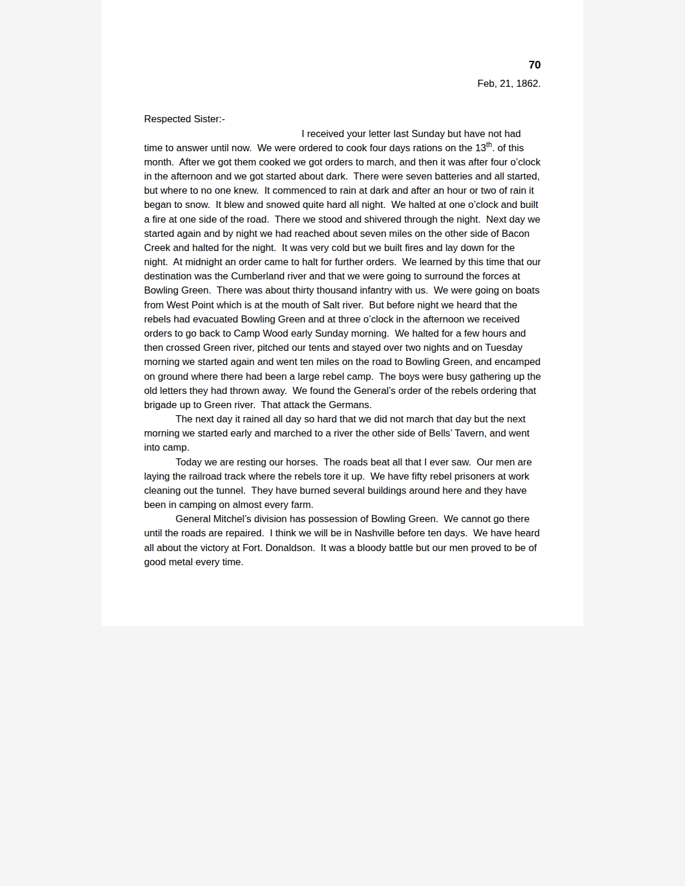70
Feb, 21, 1862.
Respected Sister:-
I received your letter last Sunday but have not had time to answer until now. We were ordered to cook four days rations on the 13th. of this month. After we got them cooked we got orders to march, and then it was after four o’clock in the afternoon and we got started about dark. There were seven batteries and all started, but where to no one knew. It commenced to rain at dark and after an hour or two of rain it began to snow. It blew and snowed quite hard all night. We halted at one o’clock and built a fire at one side of the road. There we stood and shivered through the night. Next day we started again and by night we had reached about seven miles on the other side of Bacon Creek and halted for the night. It was very cold but we built fires and lay down for the night. At midnight an order came to halt for further orders. We learned by this time that our destination was the Cumberland river and that we were going to surround the forces at Bowling Green. There was about thirty thousand infantry with us. We were going on boats from West Point which is at the mouth of Salt river. But before night we heard that the rebels had evacuated Bowling Green and at three o’clock in the afternoon we received orders to go back to Camp Wood early Sunday morning. We halted for a few hours and then crossed Green river, pitched our tents and stayed over two nights and on Tuesday morning we started again and went ten miles on the road to Bowling Green, and encamped on ground where there had been a large rebel camp. The boys were busy gathering up the old letters they had thrown away. We found the General’s order of the rebels ordering that brigade up to Green river. That attack the Germans.
The next day it rained all day so hard that we did not march that day but the next morning we started early and marched to a river the other side of Bells’ Tavern, and went into camp.
Today we are resting our horses. The roads beat all that I ever saw. Our men are laying the railroad track where the rebels tore it up. We have fifty rebel prisoners at work cleaning out the tunnel. They have burned several buildings around here and they have been in camping on almost every farm.
General Mitchel’s division has possession of Bowling Green. We cannot go there until the roads are repaired. I think we will be in Nashville before ten days. We have heard all about the victory at Fort. Donaldson. It was a bloody battle but our men proved to be of good metal every time.